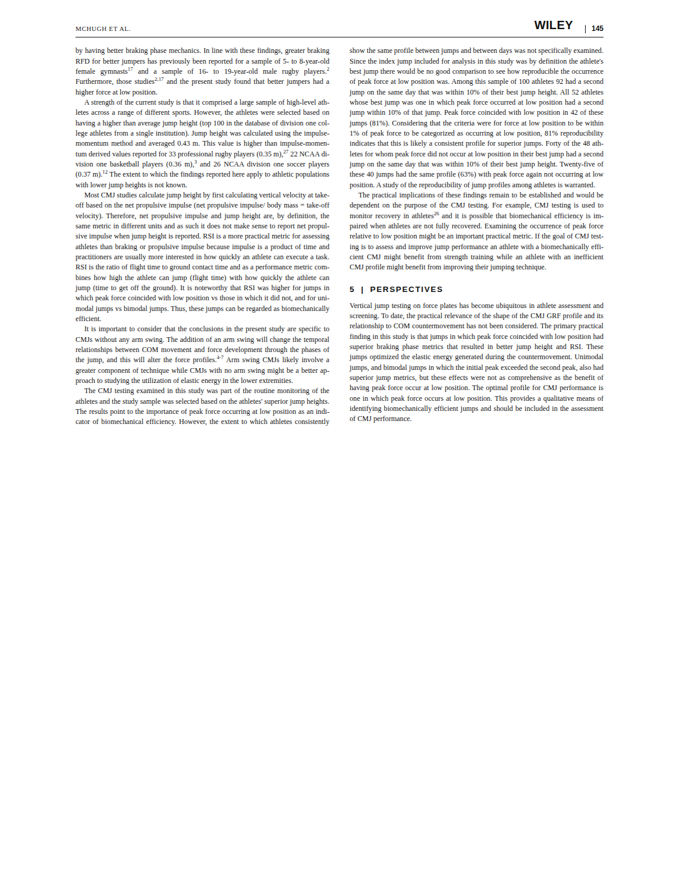McHugh et al.
WILEY
145
by having better braking phase mechanics. In line with these findings, greater braking RFD for better jumpers has previously been reported for a sample of 5- to 8-year-old female gymnasts17 and a sample of 16- to 19-year-old male rugby players.2 Furthermore, those studies2,17 and the present study found that better jumpers had a higher force at low position.
A strength of the current study is that it comprised a large sample of high-level athletes across a range of different sports. However, the athletes were selected based on having a higher than average jump height (top 100 in the database of division one college athletes from a single institution). Jump height was calculated using the impulse-momentum method and averaged 0.43 m. This value is higher than impulse-momentum derived values reported for 33 professional rugby players (0.35 m),27 22 NCAA division one basketball players (0.36 m),3 and 26 NCAA division one soccer players (0.37 m).12 The extent to which the findings reported here apply to athletic populations with lower jump heights is not known.
Most CMJ studies calculate jump height by first calculating vertical velocity at take-off based on the net propulsive impulse (net propulsive impulse/ body mass = take-off velocity). Therefore, net propulsive impulse and jump height are, by definition, the same metric in different units and as such it does not make sense to report net propulsive impulse when jump height is reported. RSI is a more practical metric for assessing athletes than braking or propulsive impulse because impulse is a product of time and practitioners are usually more interested in how quickly an athlete can execute a task. RSI is the ratio of flight time to ground contact time and as a performance metric combines how high the athlete can jump (flight time) with how quickly the athlete can jump (time to get off the ground). It is noteworthy that RSI was higher for jumps in which peak force coincided with low position vs those in which it did not, and for unimodal jumps vs bimodal jumps. Thus, these jumps can be regarded as biomechanically efficient.
It is important to consider that the conclusions in the present study are specific to CMJs without any arm swing. The addition of an arm swing will change the temporal relationships between COM movement and force development through the phases of the jump, and this will alter the force profiles.4-7 Arm swing CMJs likely involve a greater component of technique while CMJs with no arm swing might be a better approach to studying the utilization of elastic energy in the lower extremities.
The CMJ testing examined in this study was part of the routine monitoring of the athletes and the study sample was selected based on the athletes' superior jump heights. The results point to the importance of peak force occurring at low position as an indicator of biomechanical efficiency. However, the extent to which athletes consistently show the same profile between jumps and between days was not specifically examined. Since the index jump included for analysis in this study was by definition the athlete's best jump there would be no good comparison to see how reproducible the occurrence of peak force at low position was. Among this sample of 100 athletes 92 had a second jump on the same day that was within 10% of their best jump height. All 52 athletes whose best jump was one in which peak force occurred at low position had a second jump within 10% of that jump. Peak force coincided with low position in 42 of these jumps (81%). Considering that the criteria were for force at low position to be within 1% of peak force to be categorized as occurring at low position, 81% reproducibility indicates that this is likely a consistent profile for superior jumps. Forty of the 48 athletes for whom peak force did not occur at low position in their best jump had a second jump on the same day that was within 10% of their best jump height. Twenty-five of these 40 jumps had the same profile (63%) with peak force again not occurring at low position. A study of the reproducibility of jump profiles among athletes is warranted.
The practical implications of these findings remain to be established and would be dependent on the purpose of the CMJ testing. For example, CMJ testing is used to monitor recovery in athletes26 and it is possible that biomechanical efficiency is impaired when athletes are not fully recovered. Examining the occurrence of peak force relative to low position might be an important practical metric. If the goal of CMJ testing is to assess and improve jump performance an athlete with a biomechanically efficient CMJ might benefit from strength training while an athlete with an inefficient CMJ profile might benefit from improving their jumping technique.
5|PERSPECTIVES
Vertical jump testing on force plates has become ubiquitous in athlete assessment and screening. To date, the practical relevance of the shape of the CMJ GRF profile and its relationship to COM countermovement has not been considered. The primary practical finding in this study is that jumps in which peak force coincided with low position had superior braking phase metrics that resulted in better jump height and RSI. These jumps optimized the elastic energy generated during the countermovement. Unimodal jumps, and bimodal jumps in which the initial peak exceeded the second peak, also had superior jump metrics, but these effects were not as comprehensive as the benefit of having peak force occur at low position. The optimal profile for CMJ performance is one in which peak force occurs at low position. This provides a qualitative means of identifying biomechanically efficient jumps and should be included in the assessment of CMJ performance.